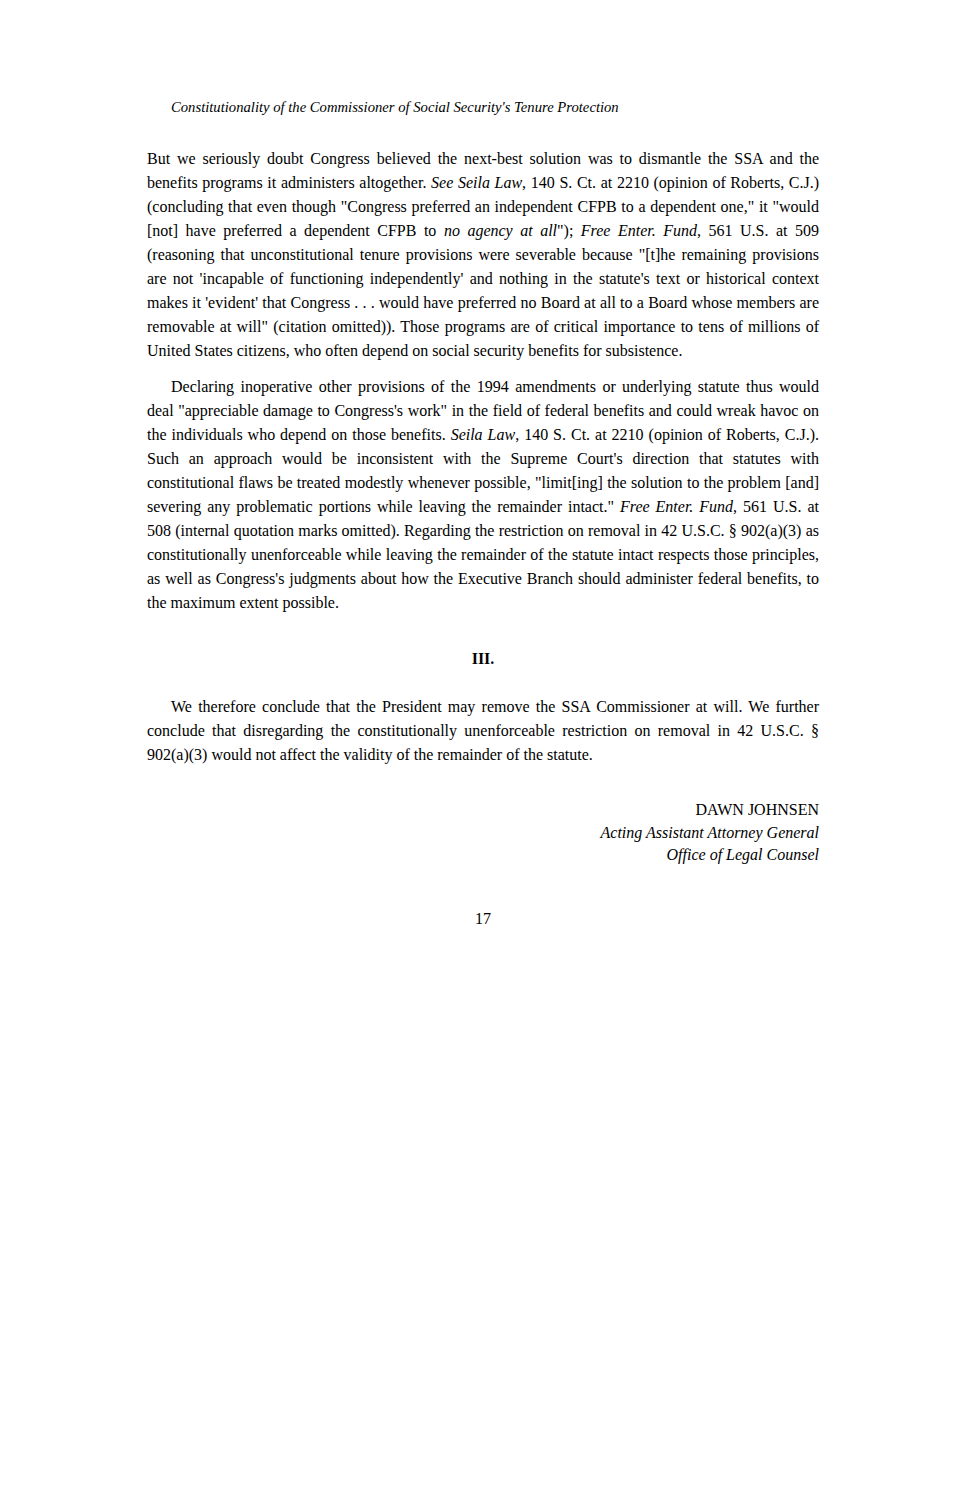Constitutionality of the Commissioner of Social Security's Tenure Protection
But we seriously doubt Congress believed the next-best solution was to dismantle the SSA and the benefits programs it administers altogether. See Seila Law, 140 S. Ct. at 2210 (opinion of Roberts, C.J.) (concluding that even though "Congress preferred an independent CFPB to a dependent one," it "would [not] have preferred a dependent CFPB to no agency at all"); Free Enter. Fund, 561 U.S. at 509 (reasoning that unconstitutional tenure provisions were severable because "[t]he remaining provisions are not 'incapable of functioning independently' and nothing in the statute's text or historical context makes it 'evident' that Congress . . . would have preferred no Board at all to a Board whose members are removable at will" (citation omitted)). Those programs are of critical importance to tens of millions of United States citizens, who often depend on social security benefits for subsistence.
Declaring inoperative other provisions of the 1994 amendments or underlying statute thus would deal "appreciable damage to Congress's work" in the field of federal benefits and could wreak havoc on the individuals who depend on those benefits. Seila Law, 140 S. Ct. at 2210 (opinion of Roberts, C.J.). Such an approach would be inconsistent with the Supreme Court's direction that statutes with constitutional flaws be treated modestly whenever possible, "limit[ing] the solution to the problem [and] severing any problematic portions while leaving the remainder intact." Free Enter. Fund, 561 U.S. at 508 (internal quotation marks omitted). Regarding the restriction on removal in 42 U.S.C. § 902(a)(3) as constitutionally unenforceable while leaving the remainder of the statute intact respects those principles, as well as Congress's judgments about how the Executive Branch should administer federal benefits, to the maximum extent possible.
III.
We therefore conclude that the President may remove the SSA Commissioner at will. We further conclude that disregarding the constitutionally unenforceable restriction on removal in 42 U.S.C. § 902(a)(3) would not affect the validity of the remainder of the statute.
DAWN JOHNSEN
Acting Assistant Attorney General
Office of Legal Counsel
17